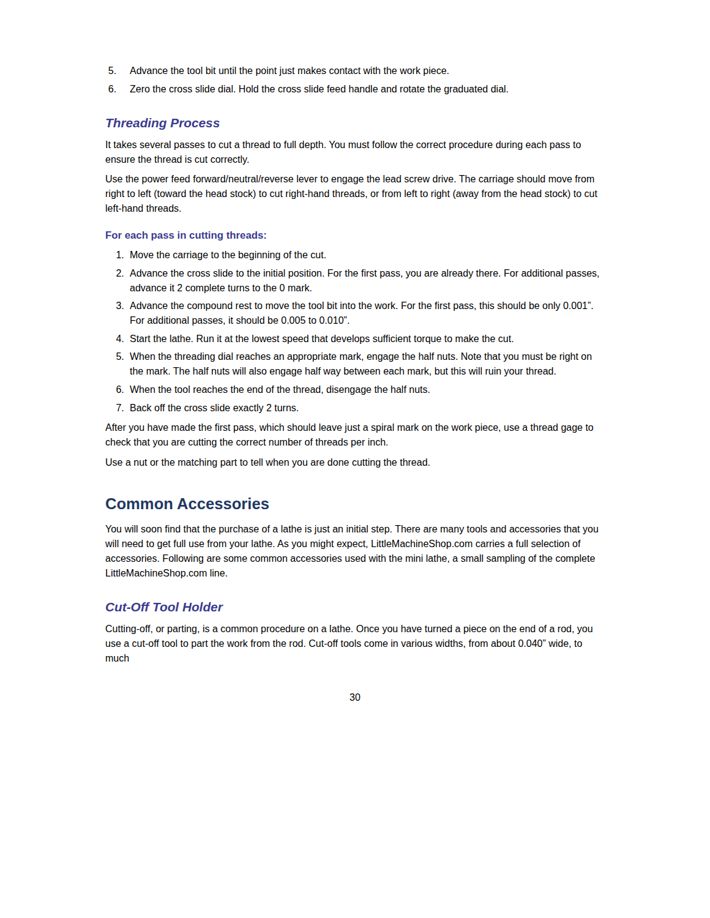Advance the tool bit until the point just makes contact with the work piece.
Zero the cross slide dial. Hold the cross slide feed handle and rotate the graduated dial.
Threading Process
It takes several passes to cut a thread to full depth. You must follow the correct procedure during each pass to ensure the thread is cut correctly.
Use the power feed forward/neutral/reverse lever to engage the lead screw drive. The carriage should move from right to left (toward the head stock) to cut right-hand threads, or from left to right (away from the head stock) to cut left-hand threads.
For each pass in cutting threads:
Move the carriage to the beginning of the cut.
Advance the cross slide to the initial position. For the first pass, you are already there. For additional passes, advance it 2 complete turns to the 0 mark.
Advance the compound rest to move the tool bit into the work. For the first pass, this should be only 0.001”. For additional passes, it should be 0.005 to 0.010”.
Start the lathe. Run it at the lowest speed that develops sufficient torque to make the cut.
When the threading dial reaches an appropriate mark, engage the half nuts. Note that you must be right on the mark. The half nuts will also engage half way between each mark, but this will ruin your thread.
When the tool reaches the end of the thread, disengage the half nuts.
Back off the cross slide exactly 2 turns.
After you have made the first pass, which should leave just a spiral mark on the work piece, use a thread gage to check that you are cutting the correct number of threads per inch.
Use a nut or the matching part to tell when you are done cutting the thread.
Common Accessories
You will soon find that the purchase of a lathe is just an initial step. There are many tools and accessories that you will need to get full use from your lathe. As you might expect, LittleMachineShop.com carries a full selection of accessories. Following are some common accessories used with the mini lathe, a small sampling of the complete LittleMachineShop.com line.
Cut-Off Tool Holder
Cutting-off, or parting, is a common procedure on a lathe. Once you have turned a piece on the end of a rod, you use a cut-off tool to part the work from the rod. Cut-off tools come in various widths, from about 0.040” wide, to much
30